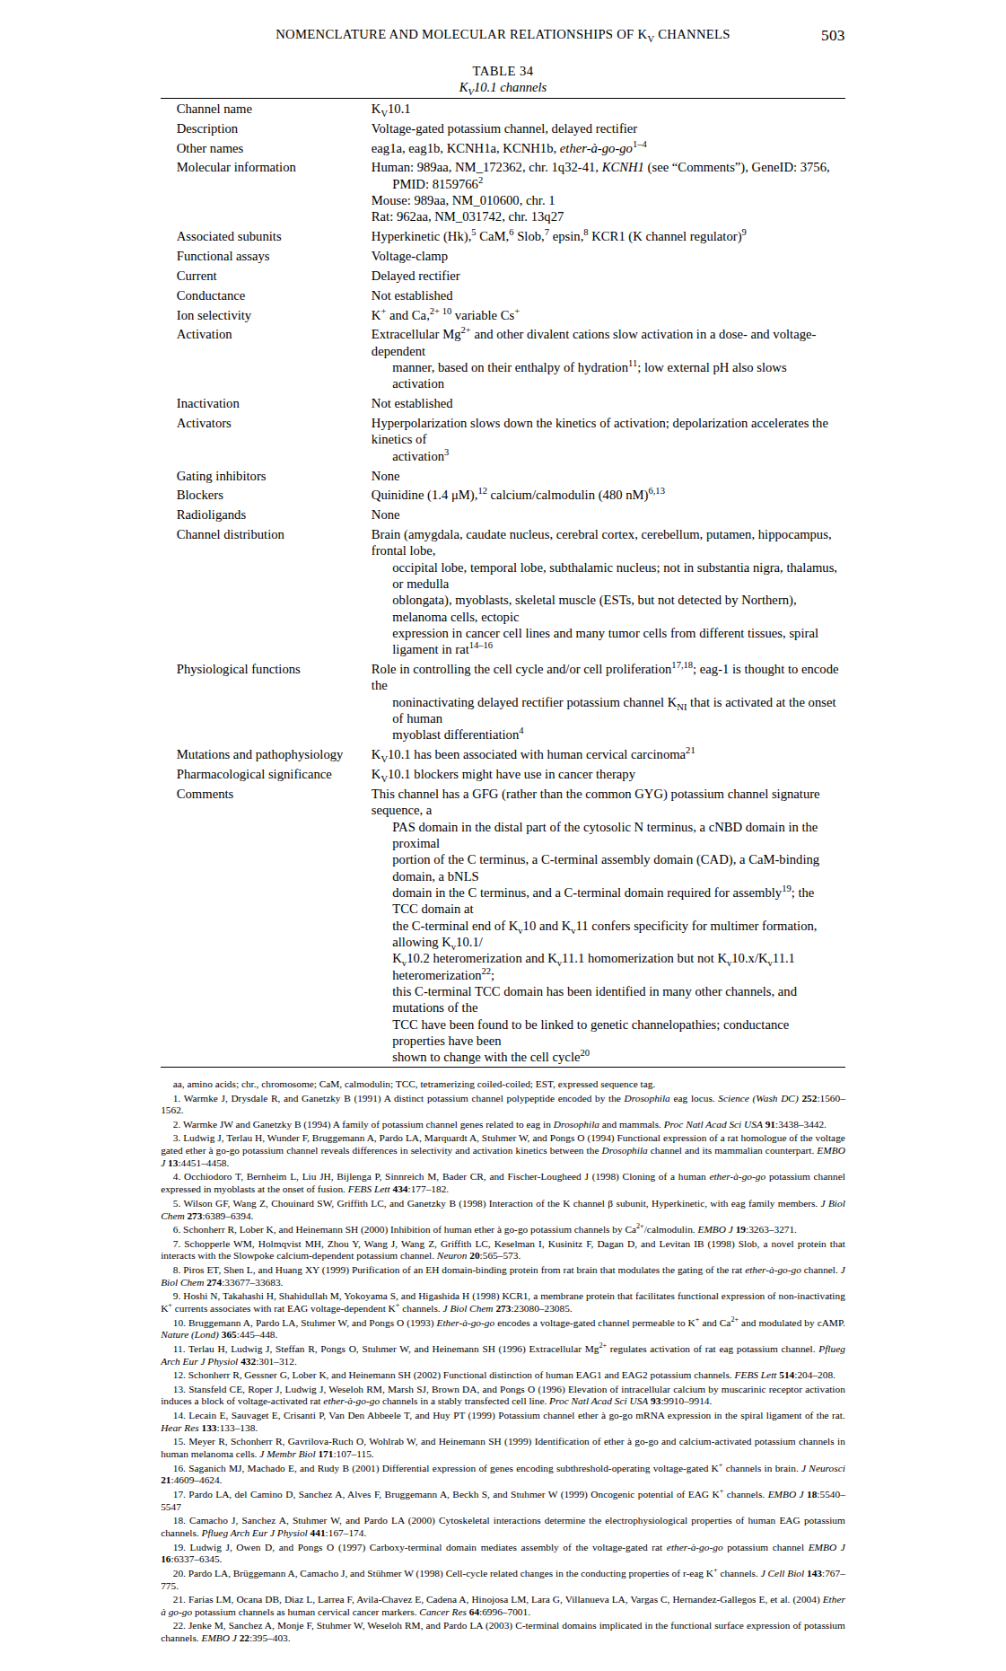503 NOMENCLATURE AND MOLECULAR RELATIONSHIPS OF KV CHANNELS
TABLE 34
KV10.1 channels
| Channel name | K V 10.1 |
| Description | Voltage-gated potassium channel, delayed rectifier |
| Other names | eag1a, eag1b, KCNH1a, KCNH1b, ether-à-go-go 1–4 |
| Molecular information | Human: 989aa, NM_172362, chr. 1q32-41, KCNH1 (see “Comments”), GeneID: 3756, PMID: 8159766 2 Mouse: 989aa, NM_010600, chr. 1 Rat: 962aa, NM_031742, chr. 13q27 |
| Associated subunits | Hyperkinetic (Hk), 5 CaM, 6 Slob, 7 epsin, 8 KCR1 (K channel regulator) 9 |
| Functional assays | Voltage-clamp |
| Current | Delayed rectifier |
| Conductance | Not established |
| Ion selectivity | K + and Ca, 2+ 10 variable Cs + |
| Activation | Extracellular Mg 2+ and other divalent cations slow activation in a dose- and voltage-dependent manner, based on their enthalpy of hydration 11 ; low external pH also slows activation |
| Inactivation | Not established |
| Activators | Hyperpolarization slows down the kinetics of activation; depolarization accelerates the kinetics of activation 3 |
| Gating inhibitors | None |
| Blockers | Quinidine (1.4 μM), 12 calcium/calmodulin (480 nM) 6,13 |
| Radioligands | None |
| Channel distribution | Brain (amygdala, caudate nucleus, cerebral cortex, cerebellum, putamen, hippocampus, frontal lobe, occipital lobe, temporal lobe, subthalamic nucleus; not in substantia nigra, thalamus, or medulla oblongata), myoblasts, skeletal muscle (ESTs, but not detected by Northern), melanoma cells, ectopic expression in cancer cell lines and many tumor cells from different tissues, spiral ligament in rat 14–16 |
| Physiological functions | Role in controlling the cell cycle and/or cell proliferation 17,18 ; eag-1 is thought to encode the noninactivating delayed rectifier potassium channel K NI that is activated at the onset of human myoblast differentiation 4 |
| Mutations and pathophysiology | K V 10.1 has been associated with human cervical carcinoma 21 |
| Pharmacological significance | K V 10.1 blockers might have use in cancer therapy |
| Comments | This channel has a GFG (rather than the common GYG) potassium channel signature sequence, a PAS domain in the distal part of the cytosolic N terminus, a cNBD domain in the proximal portion of the C terminus, a C-terminal assembly domain (CAD), a CaM-binding domain, a bNLS domain in the C terminus, and a C-terminal domain required for assembly 19 ; the TCC domain at the C-terminal end of K v 10 and K v 11 confers specificity for multimer formation, allowing K v 10.1/ K v 10.2 heteromerization and K v 11.1 homomerization but not K v 10.x/K v 11.1 heteromerization 22 ; this C-terminal TCC domain has been identified in many other channels, and mutations of the TCC have been found to be linked to genetic channelopathies; conductance properties have been shown to change with the cell cycle 20 |
aa, amino acids; chr., chromosome; CaM, calmodulin; TCC, tetramerizing coiled-coiled; EST, expressed sequence tag.
1. Warmke J, Drysdale R, and Ganetzky B (1991) A distinct potassium channel polypeptide encoded by the Drosophila eag locus. Science (Wash DC) 252:1560–1562.
2. Warmke JW and Ganetzky B (1994) A family of potassium channel genes related to eag in Drosophila and mammals. Proc Natl Acad Sci USA 91:3438–3442.
3. Ludwig J, Terlau H, Wunder F, Bruggemann A, Pardo LA, Marquardt A, Stuhmer W, and Pongs O (1994) Functional expression of a rat homologue of the voltage gated ether à go-go potassium channel reveals differences in selectivity and activation kinetics between the Drosophila channel and its mammalian counterpart. EMBO J 13:4451–4458.
4. Occhiodoro T, Bernheim L, Liu JH, Bijlenga P, Sinnreich M, Bader CR, and Fischer-Lougheed J (1998) Cloning of a human ether-à-go-go potassium channel expressed in myoblasts at the onset of fusion. FEBS Lett 434:177–182.
5. Wilson GF, Wang Z, Chouinard SW, Griffith LC, and Ganetzky B (1998) Interaction of the K channel β subunit, Hyperkinetic, with eag family members. J Biol Chem 273:6389–6394.
6. Schonherr R, Lober K, and Heinemann SH (2000) Inhibition of human ether à go-go potassium channels by Ca2+/calmodulin. EMBO J 19:3263–3271.
7. Schopperle WM, Holmqvist MH, Zhou Y, Wang J, Wang Z, Griffith LC, Keselman I, Kusinitz F, Dagan D, and Levitan IB (1998) Slob, a novel protein that interacts with the Slowpoke calcium-dependent potassium channel. Neuron 20:565–573.
8. Piros ET, Shen L, and Huang XY (1999) Purification of an EH domain-binding protein from rat brain that modulates the gating of the rat ether-à-go-go channel. J Biol Chem 274:33677–33683.
9. Hoshi N, Takahashi H, Shahidullah M, Yokoyama S, and Higashida H (1998) KCR1, a membrane protein that facilitates functional expression of non-inactivating K+ currents associates with rat EAG voltage-dependent K+ channels. J Biol Chem 273:23080–23085.
10. Bruggemann A, Pardo LA, Stuhmer W, and Pongs O (1993) Ether-à-go-go encodes a voltage-gated channel permeable to K+ and Ca2+ and modulated by cAMP. Nature (Lond) 365:445–448.
11. Terlau H, Ludwig J, Steffan R, Pongs O, Stuhmer W, and Heinemann SH (1996) Extracellular Mg2+ regulates activation of rat eag potassium channel. Pflueg Arch Eur J Physiol 432:301–312.
12. Schonherr R, Gessner G, Lober K, and Heinemann SH (2002) Functional distinction of human EAG1 and EAG2 potassium channels. FEBS Lett 514:204–208.
13. Stansfeld CE, Roper J, Ludwig J, Weseloh RM, Marsh SJ, Brown DA, and Pongs O (1996) Elevation of intracellular calcium by muscarinic receptor activation induces a block of voltage-activated rat ether-à-go-go channels in a stably transfected cell line. Proc Natl Acad Sci USA 93:9910–9914.
14. Lecain E, Sauvaget E, Crisanti P, Van Den Abbeele T, and Huy PT (1999) Potassium channel ether à go-go mRNA expression in the spiral ligament of the rat. Hear Res 133:133–138.
15. Meyer R, Schonherr R, Gavrilova-Ruch O, Wohlrab W, and Heinemann SH (1999) Identification of ether à go-go and calcium-activated potassium channels in human melanoma cells. J Membr Biol 171:107–115.
16. Saganich MJ, Machado E, and Rudy B (2001) Differential expression of genes encoding subthreshold-operating voltage-gated K+ channels in brain. J Neurosci 21:4609–4624.
17. Pardo LA, del Camino D, Sanchez A, Alves F, Bruggemann A, Beckh S, and Stuhmer W (1999) Oncogenic potential of EAG K+ channels. EMBO J 18:5540–5547
18. Camacho J, Sanchez A, Stuhmer W, and Pardo LA (2000) Cytoskeletal interactions determine the electrophysiological properties of human EAG potassium channels. Pflueg Arch Eur J Physiol 441:167–174.
19. Ludwig J, Owen D, and Pongs O (1997) Carboxy-terminal domain mediates assembly of the voltage-gated rat ether-à-go-go potassium channel EMBO J 16:6337–6345.
20. Pardo LA, Brüggemann A, Camacho J, and Stühmer W (1998) Cell-cycle related changes in the conducting properties of r-eag K+ channels. J Cell Biol 143:767–775.
21. Farias LM, Ocana DB, Diaz L, Larrea F, Avila-Chavez E, Cadena A, Hinojosa LM, Lara G, Villanueva LA, Vargas C, Hernandez-Gallegos E, et al. (2004) Ether à go-go potassium channels as human cervical cancer markers. Cancer Res 64:6996–7001.
22. Jenke M, Sanchez A, Monje F, Stuhmer W, Weseloh RM, and Pardo LA (2003) C-terminal domains implicated in the functional surface expression of potassium channels. EMBO J 22:395–403.